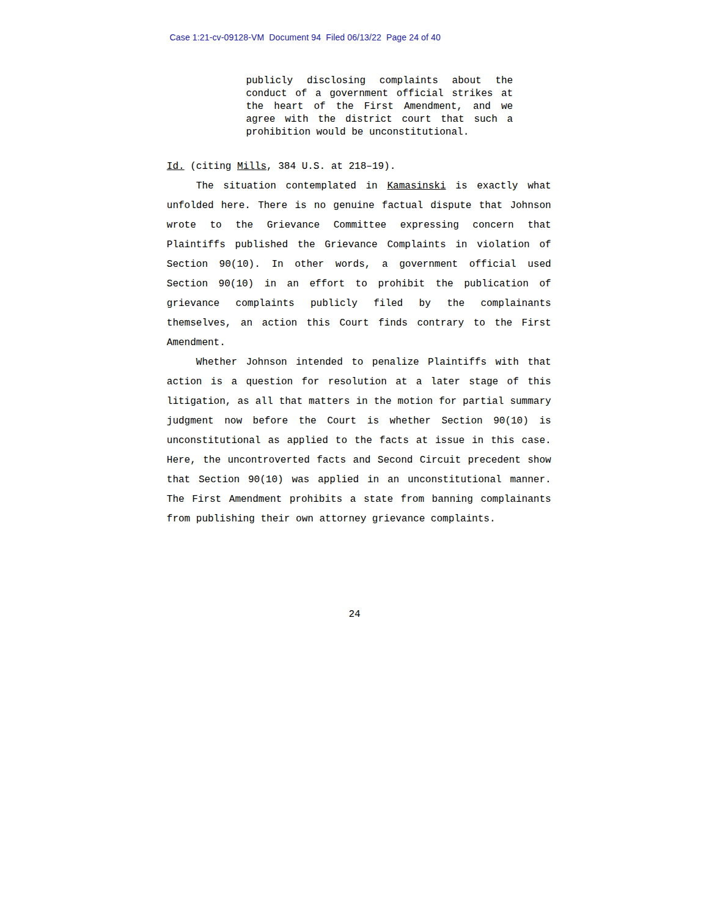Case 1:21-cv-09128-VM Document 94 Filed 06/13/22 Page 24 of 40
publicly disclosing complaints about the conduct of a government official strikes at the heart of the First Amendment, and we agree with the district court that such a prohibition would be unconstitutional.
Id. (citing Mills, 384 U.S. at 218–19).
The situation contemplated in Kamasinski is exactly what unfolded here. There is no genuine factual dispute that Johnson wrote to the Grievance Committee expressing concern that Plaintiffs published the Grievance Complaints in violation of Section 90(10). In other words, a government official used Section 90(10) in an effort to prohibit the publication of grievance complaints publicly filed by the complainants themselves, an action this Court finds contrary to the First Amendment.
Whether Johnson intended to penalize Plaintiffs with that action is a question for resolution at a later stage of this litigation, as all that matters in the motion for partial summary judgment now before the Court is whether Section 90(10) is unconstitutional as applied to the facts at issue in this case. Here, the uncontroverted facts and Second Circuit precedent show that Section 90(10) was applied in an unconstitutional manner. The First Amendment prohibits a state from banning complainants from publishing their own attorney grievance complaints.
24